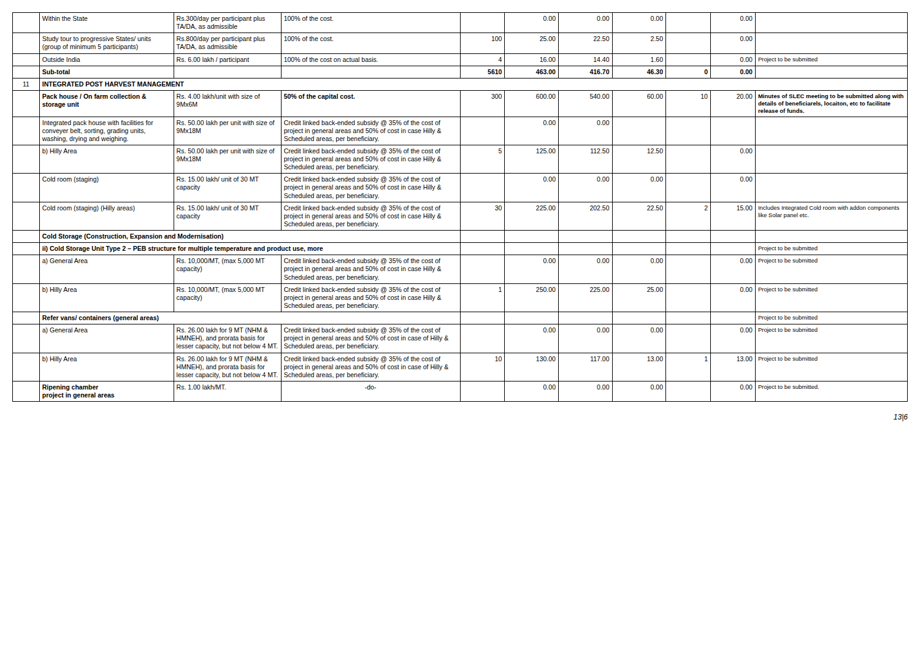| | Within the State | Rs.300/day per participant plus TA/DA, as admissible | 100% of the cost. | | 0.00 | 0.00 | 0.00 | | 0.00 | |
| | Study tour to progressive States/ units (group of minimum 5 participants) | Rs.800/day per participant plus TA/DA, as admissible | 100% of the cost. | 100 | 25.00 | 22.50 | 2.50 | | 0.00 | |
| | Outside India | Rs. 6.00 lakh / participant | 100% of the cost on actual basis. | 4 | 16.00 | 14.40 | 1.60 | | 0.00 | Project to be submitted |
| | Sub-total | | | 5610 | 463.00 | 416.70 | 46.30 | 0 | 0.00 | |
| 11 | INTEGRATED POST HARVEST MANAGEMENT |
| | Pack house / On farm collection & storage unit | Rs. 4.00 lakh/unit with size of 9Mx6M | 50% of the capital cost. | 300 | 600.00 | 540.00 | 60.00 | 10 | 20.00 | Minutes of SLEC meeting to be submitted along with details of beneficiarels, locaiton, etc to facilitate release of funds. |
| | Integrated pack house with facilities for conveyer belt, sorting, grading units, washing, drying and weighing. | Rs. 50.00 lakh per unit with size of 9Mx18M | Credit linked back-ended subsidy @ 35% of the cost of project in general areas and 50% of cost in case Hilly & Scheduled areas, per beneficiary. | | 0.00 | 0.00 | | | | |
| | b) Hilly Area | Rs. 50.00 lakh per unit with size of 9Mx18M | Credit linked back-ended subsidy @ 35% of the cost of project in general areas and 50% of cost in case Hilly & Scheduled areas, per beneficiary. | 5 | 125.00 | 112.50 | 12.50 | | 0.00 | |
| | Cold room (staging) | Rs. 15.00 lakh/ unit of 30 MT capacity | Credit linked back-ended subsidy @ 35% of the cost of project in general areas and 50% of cost in case Hilly & Scheduled areas, per beneficiary. | | 0.00 | 0.00 | 0.00 | | 0.00 | |
| | Cold room (staging) (Hilly areas) | Rs. 15.00 lakh/ unit of 30 MT capacity | Credit linked back-ended subsidy @ 35% of the cost of project in general areas and 50% of cost in case Hilly & Scheduled areas, per beneficiary. | 30 | 225.00 | 202.50 | 22.50 | 2 | 15.00 | Includes Integrated Cold room with addon components like Solar panel etc. |
| | Cold Storage (Construction, Expansion and Modernisation) | | | | | | | |
| | ii) Cold Storage Unit Type 2 – PEB structure for multiple temperature and product use, more | | | | | | | Project to be submitted |
| | a) General Area | Rs. 10,000/MT, (max 5,000 MT capacity) | Credit linked back-ended subsidy @ 35% of the cost of project in general areas and 50% of cost in case Hilly & Scheduled areas, per beneficiary. | | 0.00 | 0.00 | 0.00 | | 0.00 | Project to be submitted |
| | b) Hilly Area | Rs. 10,000/MT, (max 5,000 MT capacity) | Credit linked back-ended subsidy @ 35% of the cost of project in general areas and 50% of cost in case Hilly & Scheduled areas, per beneficiary. | 1 | 250.00 | 225.00 | 25.00 | | 0.00 | Project to be submitted |
| | Refer vans/ containers (general areas) | | | | | | | Project to be submitted |
| | a) General Area | Rs. 26.00 lakh for 9 MT (NHM & HMNEH), and prorata basis for lesser capacity, but not below 4 MT. | Credit linked back-ended subsidy @ 35% of the cost of project in general areas and 50% of cost in case of Hilly & Scheduled areas, per beneficiary. | | 0.00 | 0.00 | 0.00 | | 0.00 | Project to be submitted |
| | b) Hilly Area | Rs. 26.00 lakh for 9 MT (NHM & HMNEH), and prorata basis for lesser capacity, but not below 4 MT. | Credit linked back-ended subsidy @ 35% of the cost of project in general areas and 50% of cost in case of Hilly & Scheduled areas, per beneficiary. | 10 | 130.00 | 117.00 | 13.00 | 1 | 13.00 | Project to be submitted |
| | Ripening chamber project in general areas | Rs. 1.00 lakh/MT. | -do- | | 0.00 | 0.00 | 0.00 | | 0.00 | Project to be submitted. |
13|6